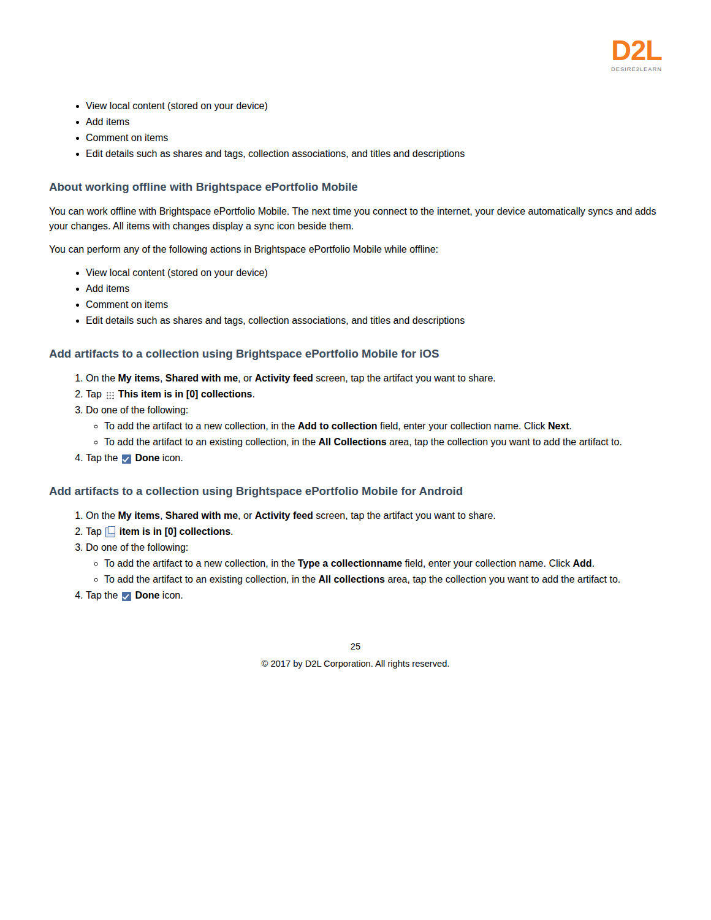D2L
DESIRE2LEARN
View local content (stored on your device)
Add items
Comment on items
Edit details such as shares and tags, collection associations, and titles and descriptions
About working offline with Brightspace ePortfolio Mobile
You can work offline with Brightspace ePortfolio Mobile. The next time you connect to the internet, your device automatically syncs and adds your changes. All items with changes display a sync icon beside them.
You can perform any of the following actions in Brightspace ePortfolio Mobile while offline:
View local content (stored on your device)
Add items
Comment on items
Edit details such as shares and tags, collection associations, and titles and descriptions
Add artifacts to a collection using Brightspace ePortfolio Mobile for iOS
On the My items, Shared with me, or Activity feed screen, tap the artifact you want to share.
Tap This item is in [0] collections.
Do one of the following:
To add the artifact to a new collection, in the Add to collection field, enter your collection name. Click Next.
To add the artifact to an existing collection, in the All Collections area, tap the collection you want to add the artifact to.
Tap the Done icon.
Add artifacts to a collection using Brightspace ePortfolio Mobile for Android
On the My items, Shared with me, or Activity feed screen, tap the artifact you want to share.
Tap item is in [0] collections.
Do one of the following:
To add the artifact to a new collection, in the Type a collectionname field, enter your collection name. Click Add.
To add the artifact to an existing collection, in the All collections area, tap the collection you want to add the artifact to.
Tap the Done icon.
25
© 2017 by D2L Corporation. All rights reserved.